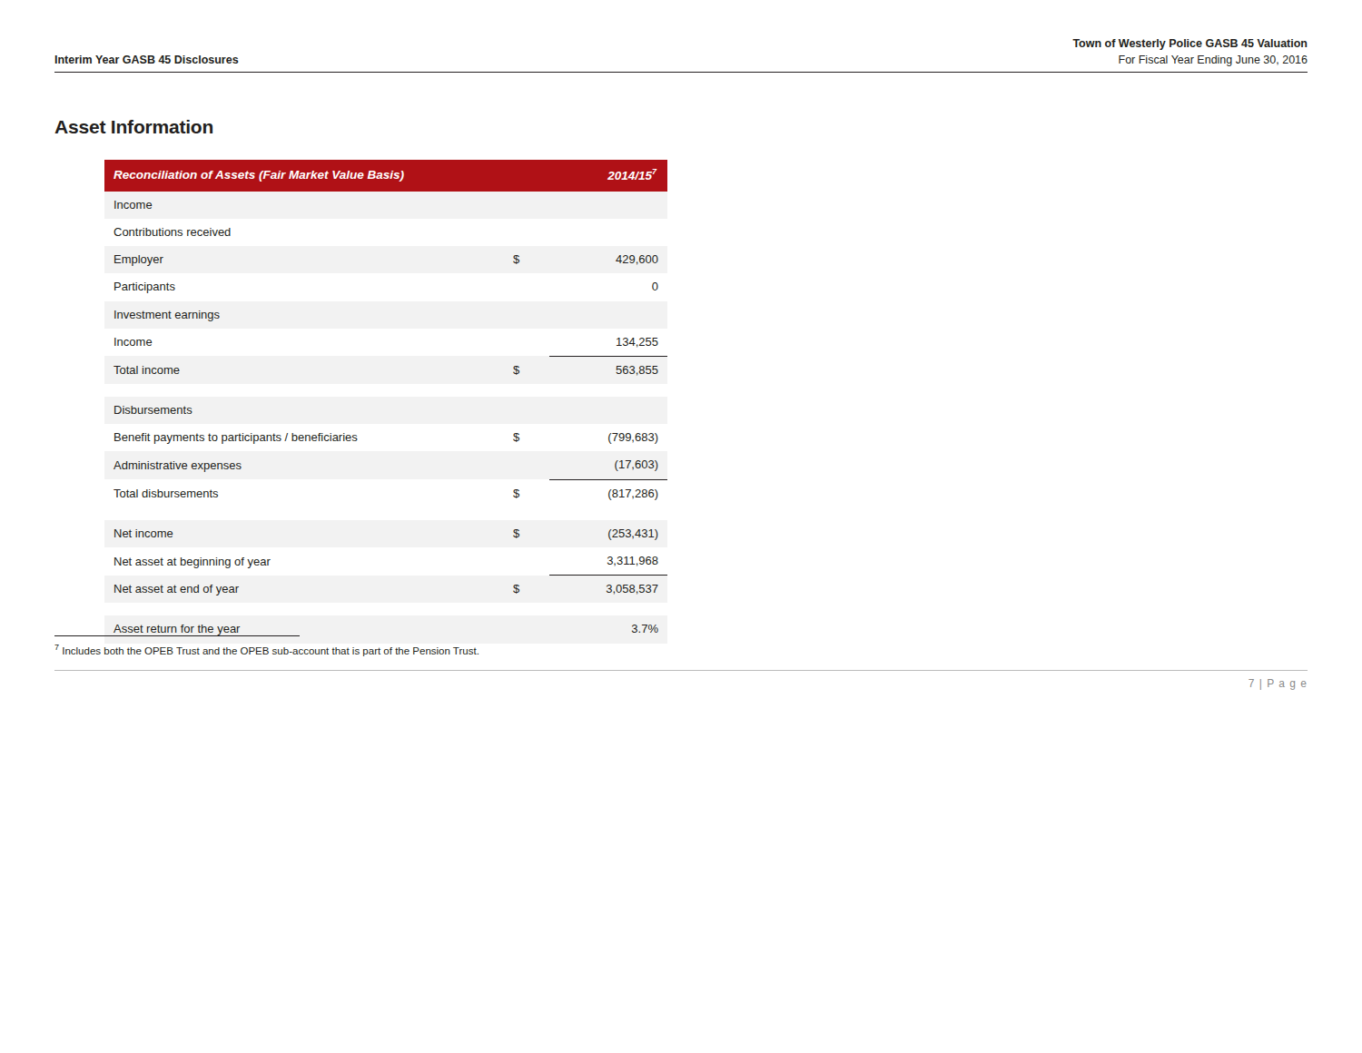Interim Year GASB 45 Disclosures
Town of Westerly Police GASB 45 Valuation
For Fiscal Year Ending June 30, 2016
Asset Information
| Reconciliation of Assets (Fair Market Value Basis) | 2014/15 7 |
| --- | --- |
| Income | | |
| Contributions received | | |
| Employer | $ | 429,600 |
| Participants | | 0 |
| Investment earnings | | |
| Income | | 134,255 |
| Total income | $ | 563,855 |
| Disbursements | | |
| Benefit payments to participants / beneficiaries | $ | (799,683) |
| Administrative expenses | | (17,603) |
| Total disbursements | $ | (817,286) |
| Net income | $ | (253,431) |
| Net asset at beginning of year | | 3,311,968 |
| Net asset at end of year | $ | 3,058,537 |
| Asset return for the year | | 3.7% |
7 Includes both the OPEB Trust and the OPEB sub-account that is part of the Pension Trust.
7 | P a g e